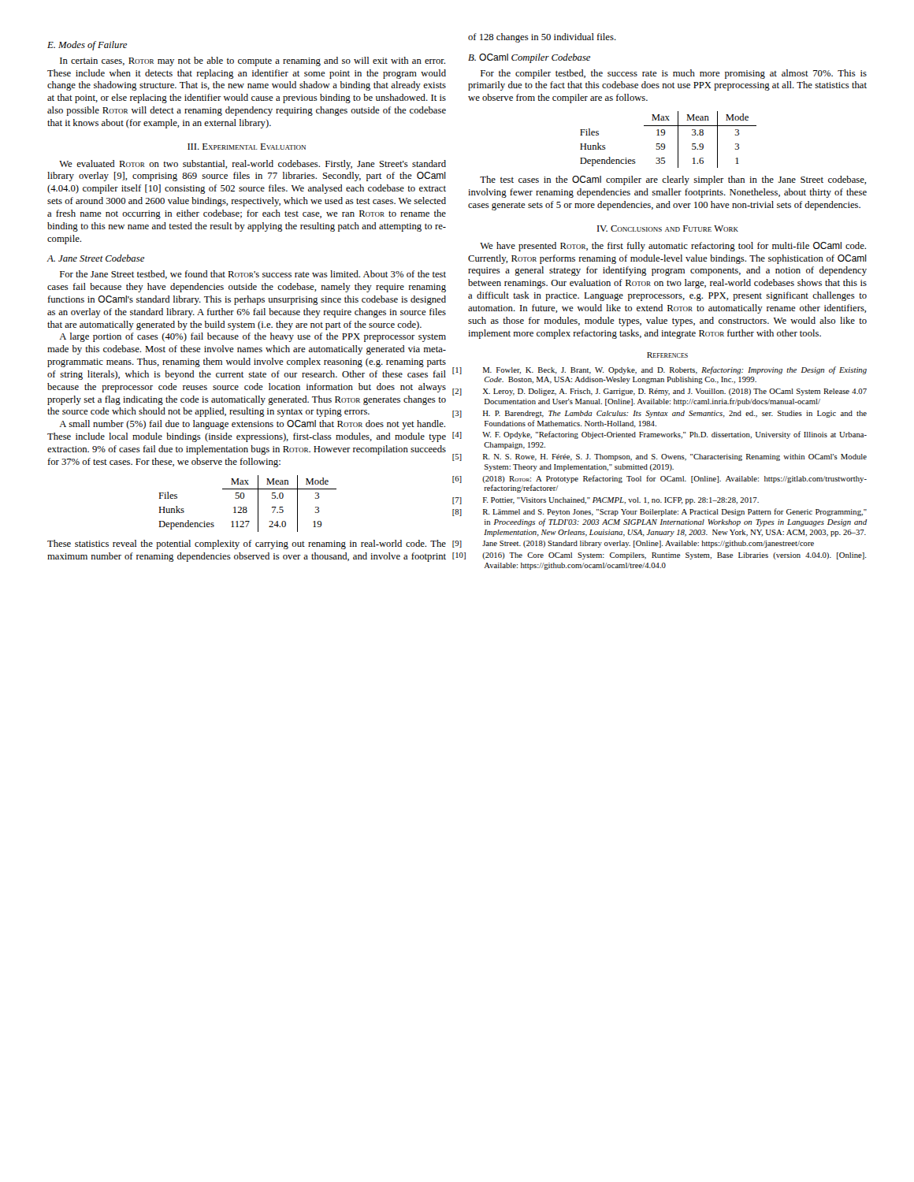E. Modes of Failure
In certain cases, Rotor may not be able to compute a renaming and so will exit with an error. These include when it detects that replacing an identifier at some point in the program would change the shadowing structure. That is, the new name would shadow a binding that already exists at that point, or else replacing the identifier would cause a previous binding to be unshadowed. It is also possible Rotor will detect a renaming dependency requiring changes outside of the codebase that it knows about (for example, in an external library).
III. Experimental Evaluation
We evaluated Rotor on two substantial, real-world codebases. Firstly, Jane Street's standard library overlay [9], comprising 869 source files in 77 libraries. Secondly, part of the OCaml (4.04.0) compiler itself [10] consisting of 502 source files. We analysed each codebase to extract sets of around 3000 and 2600 value bindings, respectively, which we used as test cases. We selected a fresh name not occurring in either codebase; for each test case, we ran Rotor to rename the binding to this new name and tested the result by applying the resulting patch and attempting to re-compile.
A. Jane Street Codebase
For the Jane Street testbed, we found that Rotor's success rate was limited. About 3% of the test cases fail because they have dependencies outside the codebase, namely they require renaming functions in OCaml's standard library. This is perhaps unsurprising since this codebase is designed as an overlay of the standard library. A further 6% fail because they require changes in source files that are automatically generated by the build system (i.e. they are not part of the source code).
A large portion of cases (40%) fail because of the heavy use of the PPX preprocessor system made by this codebase. Most of these involve names which are automatically generated via meta-programmatic means. Thus, renaming them would involve complex reasoning (e.g. renaming parts of string literals), which is beyond the current state of our research. Other of these cases fail because the preprocessor code reuses source code location information but does not always properly set a flag indicating the code is automatically generated. Thus Rotor generates changes to the source code which should not be applied, resulting in syntax or typing errors.
A small number (5%) fail due to language extensions to OCaml that Rotor does not yet handle. These include local module bindings (inside expressions), first-class modules, and module type extraction. 9% of cases fail due to implementation bugs in Rotor. However recompilation succeeds for 37% of test cases. For these, we observe the following:
| | Max | Mean | Mode |
| --- | --- | --- | --- |
| Files | 50 | 5.0 | 3 |
| Hunks | 128 | 7.5 | 3 |
| Dependencies | 1127 | 24.0 | 19 |
These statistics reveal the potential complexity of carrying out renaming in real-world code. The maximum number of renaming dependencies observed is over a thousand, and involve a footprint of 128 changes in 50 individual files.
B. OCaml Compiler Codebase
For the compiler testbed, the success rate is much more promising at almost 70%. This is primarily due to the fact that this codebase does not use PPX preprocessing at all. The statistics that we observe from the compiler are as follows.
| | Max | Mean | Mode |
| --- | --- | --- | --- |
| Files | 19 | 3.8 | 3 |
| Hunks | 59 | 5.9 | 3 |
| Dependencies | 35 | 1.6 | 1 |
The test cases in the OCaml compiler are clearly simpler than in the Jane Street codebase, involving fewer renaming dependencies and smaller footprints. Nonetheless, about thirty of these cases generate sets of 5 or more dependencies, and over 100 have non-trivial sets of dependencies.
IV. Conclusions and Future Work
We have presented Rotor, the first fully automatic refactoring tool for multi-file OCaml code. Currently, Rotor performs renaming of module-level value bindings. The sophistication of OCaml requires a general strategy for identifying program components, and a notion of dependency between renamings. Our evaluation of Rotor on two large, real-world codebases shows that this is a difficult task in practice. Language preprocessors, e.g. PPX, present significant challenges to automation. In future, we would like to extend Rotor to automatically rename other identifiers, such as those for modules, module types, value types, and constructors. We would also like to implement more complex refactoring tasks, and integrate Rotor further with other tools.
References
[1] M. Fowler, K. Beck, J. Brant, W. Opdyke, and D. Roberts, Refactoring: Improving the Design of Existing Code. Boston, MA, USA: Addison-Wesley Longman Publishing Co., Inc., 1999.
[2] X. Leroy, D. Doligez, A. Frisch, J. Garrigue, D. Rémy, and J. Vouillon. (2018) The OCaml System Release 4.07 Documentation and User's Manual. [Online]. Available: http://caml.inria.fr/pub/docs/manual-ocaml/
[3] H. P. Barendregt, The Lambda Calculus: Its Syntax and Semantics, 2nd ed., ser. Studies in Logic and the Foundations of Mathematics. North-Holland, 1984.
[4] W. F. Opdyke, "Refactoring Object-Oriented Frameworks," Ph.D. dissertation, University of Illinois at Urbana-Champaign, 1992.
[5] R. N. S. Rowe, H. Férée, S. J. Thompson, and S. Owens, "Characterising Renaming within OCaml's Module System: Theory and Implementation," submitted (2019).
[6](2018) Rotor: A Prototype Refactoring Tool for OCaml. [Online]. Available: https://gitlab.com/trustworthy-refactoring/refactorer/
[7] F. Pottier, "Visitors Unchained," PACMPL, vol. 1, no. ICFP, pp. 28:1–28:28, 2017.
[8] R. Lämmel and S. Peyton Jones, "Scrap Your Boilerplate: A Practical Design Pattern for Generic Programming," in Proceedings of TLDI'03: 2003 ACM SIGPLAN International Workshop on Types in Languages Design and Implementation, New Orleans, Louisiana, USA, January 18, 2003. New York, NY, USA: ACM, 2003, pp. 26–37.
[9] Jane Street. (2018) Standard library overlay. [Online]. Available: https://github.com/janestreet/core
[10](2016) The Core OCaml System: Compilers, Runtime System, Base Libraries (version 4.04.0). [Online]. Available: https://github.com/ocaml/ocaml/tree/4.04.0